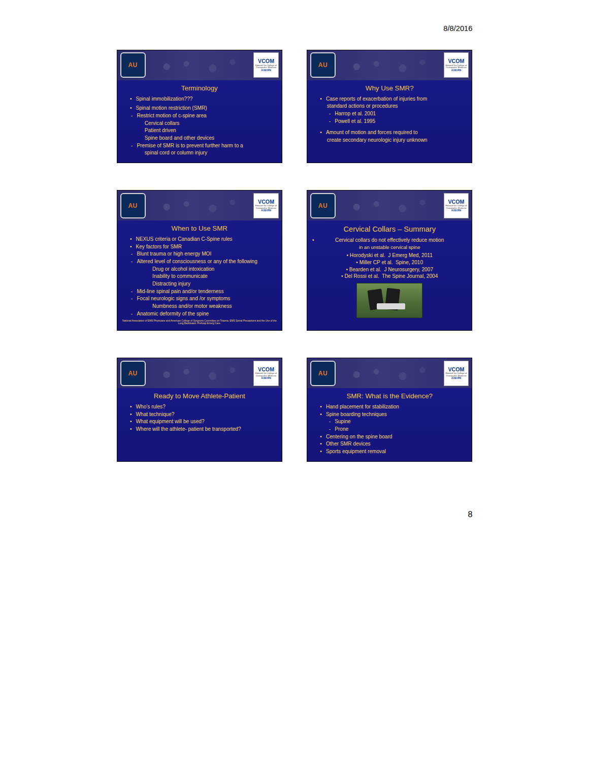8/8/2016
AU
VCOM
Edward Via College of
Osteopathic Medicine
AUBURN
Terminology
Spinal immobilization???
Spinal motion restriction (SMR)
Restrict motion of c-spine area
Cervical collars
Patient driven
Spine board and other devices
Premise of SMR is to prevent further harm to a
spinal cord or column injury
AU
VCOM
Edward Via College of
Osteopathic Medicine
AUBURN
Why Use SMR?
Case reports of exacerbation of injuries from
standard actions or procedures
Harrop et al. 2001
Powell et al. 1995
Amount of motion and forces required to
create secondary neurologic injury unknown
AU
VCOM
Edward Via College of
Osteopathic Medicine
AUBURN
When to Use SMR
NEXUS criteria or Canadian C-Spine rules
Key factors for SMR
Blunt trauma or high energy MOI
Altered level of consciousness or any of the following
Drug or alcohol intoxication
Inability to communicate
Distracting injury
Mid-line spinal pain and/or tenderness
Focal neurologic signs and /or symptoms
Numbness and/or motor weakness
Anatomic deformity of the spine
National Association of EMS Physicians and American College of Surgeons Committee on Trauma. EMS Spinal Precautions and the Use of the Long Backboard. Prehosp Emerg Care.
AU
VCOM
Edward Via College of
Osteopathic Medicine
AUBURN
Cervical Collars – Summary
Cervical collars do not effectively reduce motion
in an unstable cervical spine
• Horodyski et al. J Emerg Med, 2011
• Miller CP et al. Spine, 2010
• Bearden et al. J Neurosurgery, 2007
• Del Rossi et al. The Spine Journal, 2004
AU
VCOM
Edward Via College of
Osteopathic Medicine
AUBURN
Ready to Move Athlete-Patient
Who’s rules?
What technique?
What equipment will be used?
Where will the athlete- patient be transported?
AU
VCOM
Edward Via College of
Osteopathic Medicine
AUBURN
SMR: What is the Evidence?
Hand placement for stabilization
Spine boarding techniques
Supine
Prone
Centering on the spine board
Other SMR devices
Sports equipment removal
8